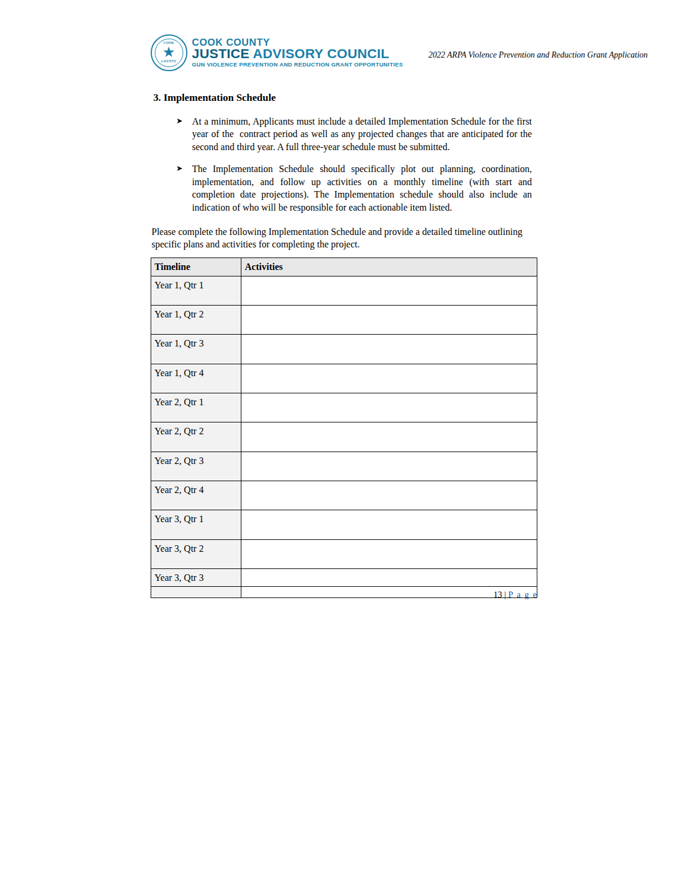COOK ★ COUNTY
Cook County
Justice Advisory Council
Gun Violence Prevention and Reduction Grant Opportunities
2022 ARPA Violence Prevention and Reduction Grant Application
3. Implementation Schedule
At a minimum, Applicants must include a detailed Implementation Schedule for the first year of the contract period as well as any projected changes that are anticipated for the second and third year. A full three-year schedule must be submitted.
The Implementation Schedule should specifically plot out planning, coordination, implementation, and follow up activities on a monthly timeline (with start and completion date projections). The Implementation schedule should also include an indication of who will be responsible for each actionable item listed.
Please complete the following Implementation Schedule and provide a detailed timeline outlining specific plans and activities for completing the project.
| Timeline | Activities |
| --- | --- |
| Year 1, Qtr 1 | |
| Year 1, Qtr 2 | |
| Year 1, Qtr 3 | |
| Year 1, Qtr 4 | |
| Year 2, Qtr 1 | |
| Year 2, Qtr 2 | |
| Year 2, Qtr 3 | |
| Year 2, Qtr 4 | |
| Year 3, Qtr 1 | |
| Year 3, Qtr 2 | |
| Year 3, Qtr 3 | |
13 | P a g e